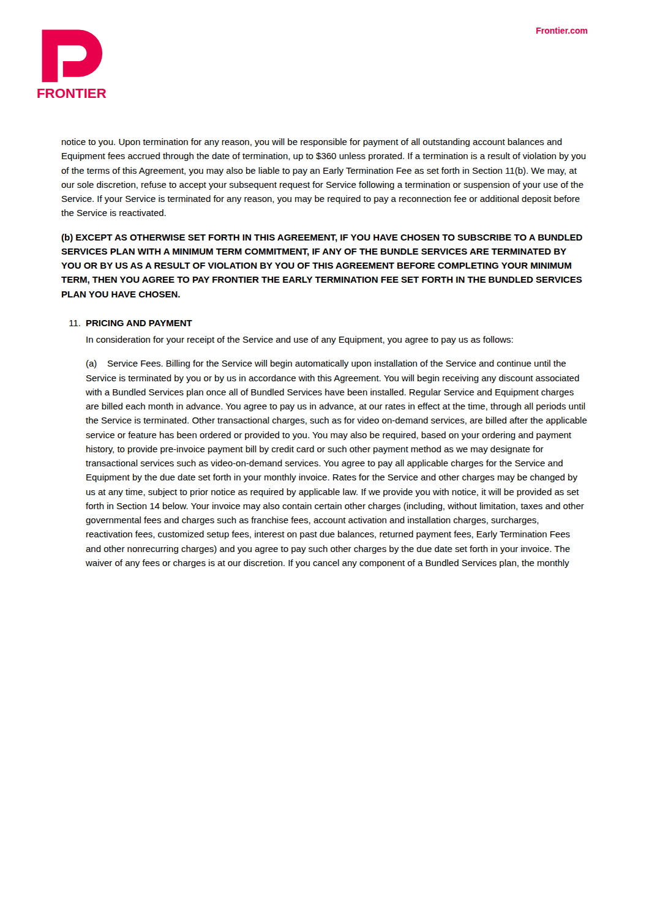Frontier.com FRONTIER
notice to you. Upon termination for any reason, you will be responsible for payment of all outstanding account balances and Equipment fees accrued through the date of termination, up to $360 unless prorated. If a termination is a result of violation by you of the terms of this Agreement, you may also be liable to pay an Early Termination Fee as set forth in Section 11(b). We may, at our sole discretion, refuse to accept your subsequent request for Service following a termination or suspension of your use of the Service. If your Service is terminated for any reason, you may be required to pay a reconnection fee or additional deposit before the Service is reactivated.
(b) EXCEPT AS OTHERWISE SET FORTH IN THIS AGREEMENT, IF YOU HAVE CHOSEN TO SUBSCRIBE TO A BUNDLED SERVICES PLAN WITH A MINIMUM TERM COMMITMENT, IF ANY OF THE BUNDLE SERVICES ARE TERMINATED BY YOU OR BY US AS A RESULT OF VIOLATION BY YOU OF THIS AGREEMENT BEFORE COMPLETING YOUR MINIMUM TERM, THEN YOU AGREE TO PAY FRONTIER THE EARLY TERMINATION FEE SET FORTH IN THE BUNDLED SERVICES PLAN YOU HAVE CHOSEN.
Pricing and Payment
In consideration for your receipt of the Service and use of any Equipment, you agree to pay us as follows:
(a) Service Fees. Billing for the Service will begin automatically upon installation of the Service and continue until the Service is terminated by you or by us in accordance with this Agreement. You will begin receiving any discount associated with a Bundled Services plan once all of Bundled Services have been installed. Regular Service and Equipment charges are billed each month in advance. You agree to pay us in advance, at our rates in effect at the time, through all periods until the Service is terminated. Other transactional charges, such as for video on-demand services, are billed after the applicable service or feature has been ordered or provided to you. You may also be required, based on your ordering and payment history, to provide pre-invoice payment bill by credit card or such other payment method as we may designate for transactional services such as video-on-demand services. You agree to pay all applicable charges for the Service and Equipment by the due date set forth in your monthly invoice. Rates for the Service and other charges may be changed by us at any time, subject to prior notice as required by applicable law. If we provide you with notice, it will be provided as set forth in Section 14 below. Your invoice may also contain certain other charges (including, without limitation, taxes and other governmental fees and charges such as franchise fees, account activation and installation charges, surcharges, reactivation fees, customized setup fees, interest on past due balances, returned payment fees, Early Termination Fees and other nonrecurring charges) and you agree to pay such other charges by the due date set forth in your invoice. The waiver of any fees or charges is at our discretion. If you cancel any component of a Bundled Services plan, the monthly